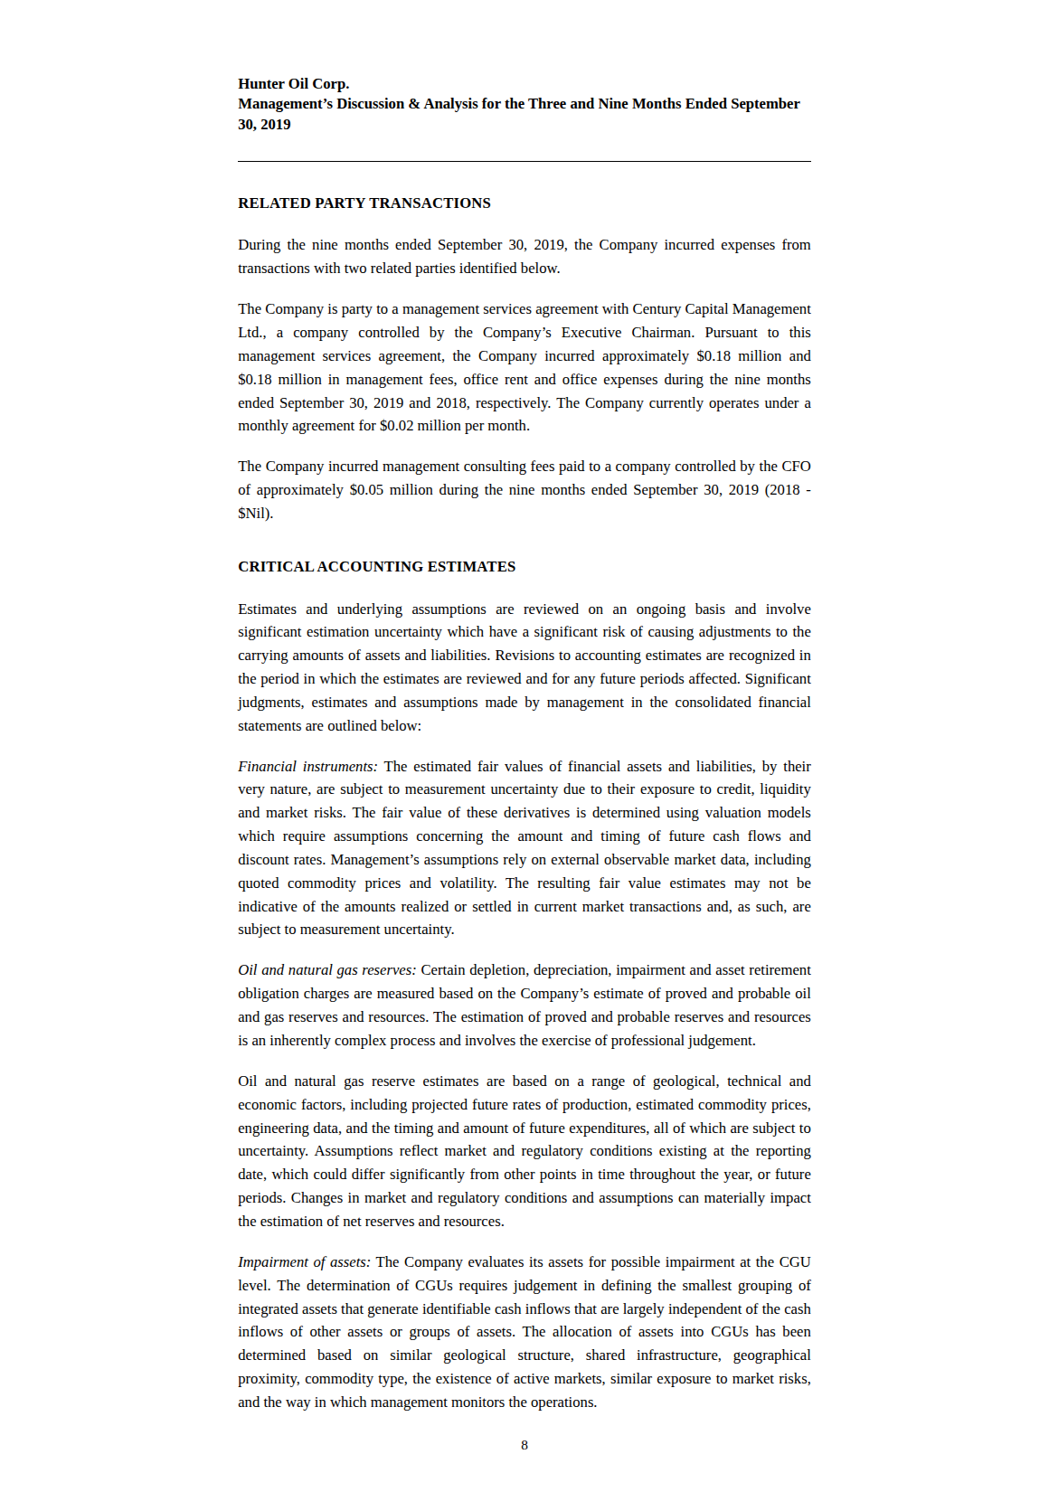Hunter Oil Corp.
Management’s Discussion & Analysis for the Three and Nine Months Ended September 30, 2019
RELATED PARTY TRANSACTIONS
During the nine months ended September 30, 2019, the Company incurred expenses from transactions with two related parties identified below.
The Company is party to a management services agreement with Century Capital Management Ltd., a company controlled by the Company’s Executive Chairman. Pursuant to this management services agreement, the Company incurred approximately $0.18 million and $0.18 million in management fees, office rent and office expenses during the nine months ended September 30, 2019 and 2018, respectively. The Company currently operates under a monthly agreement for $0.02 million per month.
The Company incurred management consulting fees paid to a company controlled by the CFO of approximately $0.05 million during the nine months ended September 30, 2019 (2018 - $Nil).
CRITICAL ACCOUNTING ESTIMATES
Estimates and underlying assumptions are reviewed on an ongoing basis and involve significant estimation uncertainty which have a significant risk of causing adjustments to the carrying amounts of assets and liabilities. Revisions to accounting estimates are recognized in the period in which the estimates are reviewed and for any future periods affected. Significant judgments, estimates and assumptions made by management in the consolidated financial statements are outlined below:
Financial instruments: The estimated fair values of financial assets and liabilities, by their very nature, are subject to measurement uncertainty due to their exposure to credit, liquidity and market risks. The fair value of these derivatives is determined using valuation models which require assumptions concerning the amount and timing of future cash flows and discount rates. Management’s assumptions rely on external observable market data, including quoted commodity prices and volatility. The resulting fair value estimates may not be indicative of the amounts realized or settled in current market transactions and, as such, are subject to measurement uncertainty.
Oil and natural gas reserves: Certain depletion, depreciation, impairment and asset retirement obligation charges are measured based on the Company’s estimate of proved and probable oil and gas reserves and resources. The estimation of proved and probable reserves and resources is an inherently complex process and involves the exercise of professional judgement.
Oil and natural gas reserve estimates are based on a range of geological, technical and economic factors, including projected future rates of production, estimated commodity prices, engineering data, and the timing and amount of future expenditures, all of which are subject to uncertainty. Assumptions reflect market and regulatory conditions existing at the reporting date, which could differ significantly from other points in time throughout the year, or future periods. Changes in market and regulatory conditions and assumptions can materially impact the estimation of net reserves and resources.
Impairment of assets: The Company evaluates its assets for possible impairment at the CGU level. The determination of CGUs requires judgement in defining the smallest grouping of integrated assets that generate identifiable cash inflows that are largely independent of the cash inflows of other assets or groups of assets. The allocation of assets into CGUs has been determined based on similar geological structure, shared infrastructure, geographical proximity, commodity type, the existence of active markets, similar exposure to market risks, and the way in which management monitors the operations.
8